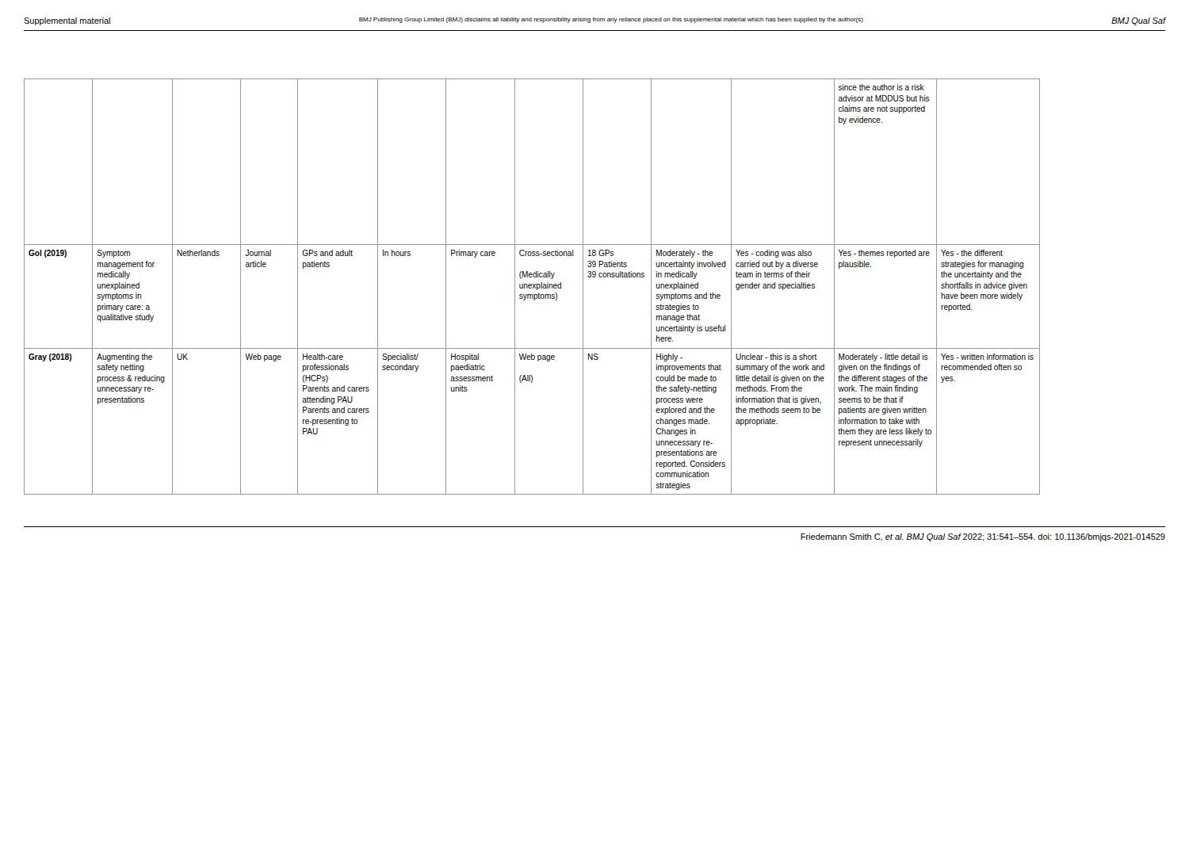Supplemental material
BMJ Publishing Group Limited (BMJ) disclaims all liability and responsibility arising from any reliance placed on this supplemental material which has been supplied by the author(s)
BMJ Qual Saf
| | | | | | | | | | | | since the author is a risk advisor at MDDUS but his claims are not supported by evidence. | |
| Gol (2019) | Symptom management for medically unexplained symptoms in primary care: a qualitative study | Netherlands | Journal article | GPs and adult patients | In hours | Primary care | Cross-sectional (Medically unexplained symptoms) | 18 GPs 39 Patients 39 consultations | Moderately - the uncertainty involved in medically unexplained symptoms and the strategies to manage that uncertainty is useful here. | Yes - coding was also carried out by a diverse team in terms of their gender and specialties | Yes - themes reported are plausible. | Yes - the different strategies for managing the uncertainty and the shortfalls in advice given have been more widely reported. |
| Gray (2018) | Augmenting the safety netting process & reducing unnecessary re-presentations | UK | Web page | Health-care professionals (HCPs) Parents and carers attending PAU Parents and carers re-presenting to PAU | Specialist/ secondary | Hospital paediatric assessment units | Web page (All) | NS | Highly - improvements that could be made to the safety-netting process were explored and the changes made. Changes in unnecessary re-presentations are reported. Considers communication strategies | Unclear - this is a short summary of the work and little detail is given on the methods. From the information that is given, the methods seem to be appropriate. | Moderately - little detail is given on the findings of the different stages of the work. The main finding seems to be that if patients are given written information to take with them they are less likely to represent unnecessarily | Yes - written information is recommended often so yes. |
Friedemann Smith C, et al. BMJ Qual Saf 2022; 31:541–554. doi: 10.1136/bmjqs-2021-014529